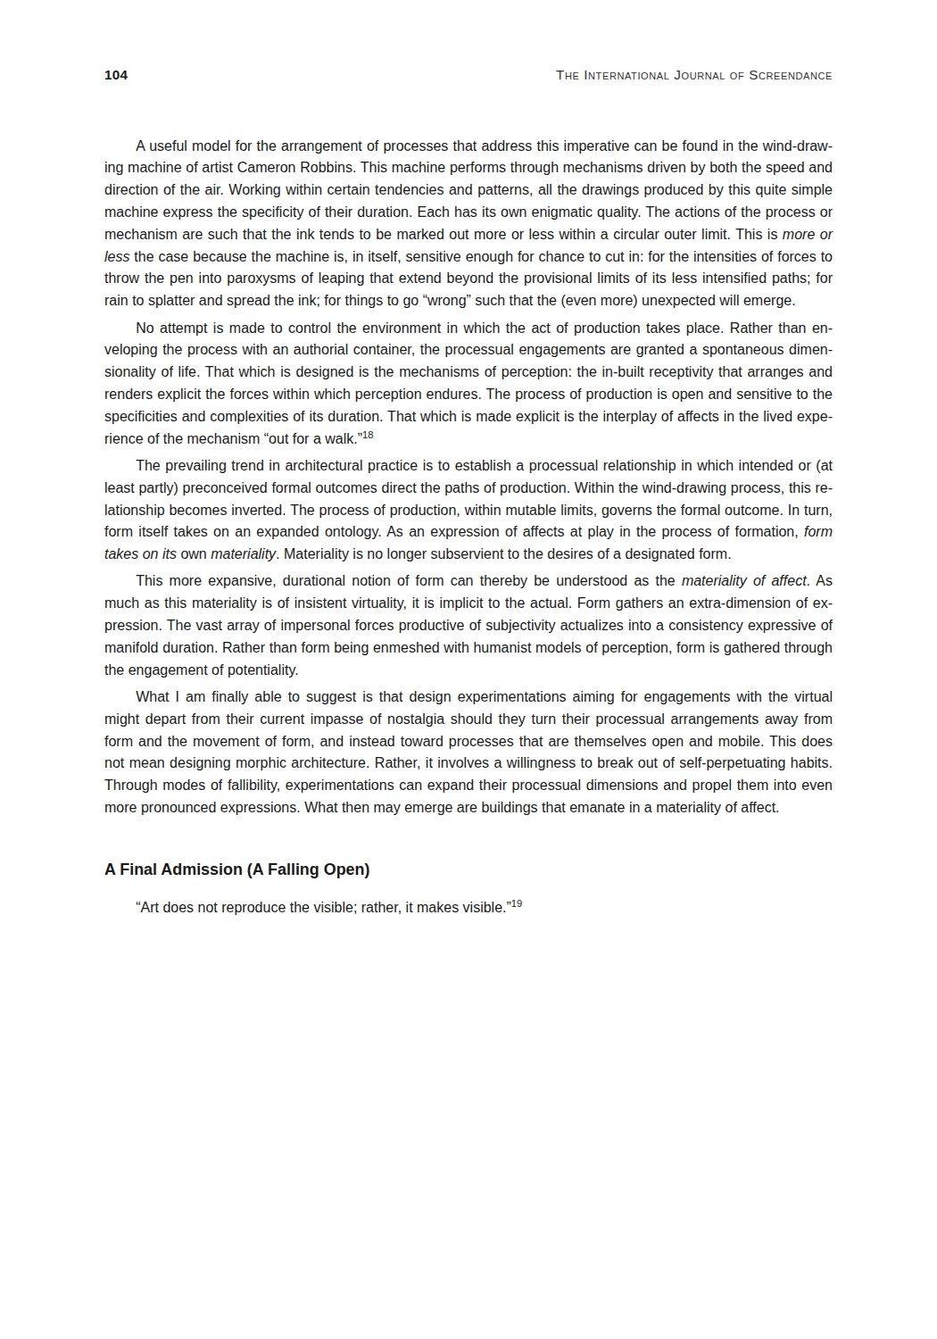104 The International Journal of Screendance
A useful model for the arrangement of processes that address this imperative can be found in the wind-drawing machine of artist Cameron Robbins. This machine performs through mechanisms driven by both the speed and direction of the air. Working within certain tendencies and patterns, all the drawings produced by this quite simple machine express the specificity of their duration. Each has its own enigmatic quality. The actions of the process or mechanism are such that the ink tends to be marked out more or less within a circular outer limit. This is more or less the case because the machine is, in itself, sensitive enough for chance to cut in: for the intensities of forces to throw the pen into paroxysms of leaping that extend beyond the provisional limits of its less intensified paths; for rain to splatter and spread the ink; for things to go “wrong” such that the (even more) unexpected will emerge.
No attempt is made to control the environment in which the act of production takes place. Rather than enveloping the process with an authorial container, the processual engagements are granted a spontaneous dimensionality of life. That which is designed is the mechanisms of perception: the in-built receptivity that arranges and renders explicit the forces within which perception endures. The process of production is open and sensitive to the specificities and complexities of its duration. That which is made explicit is the interplay of affects in the lived experience of the mechanism “out for a walk.”18
The prevailing trend in architectural practice is to establish a processual relationship in which intended or (at least partly) preconceived formal outcomes direct the paths of production. Within the wind-drawing process, this relationship becomes inverted. The process of production, within mutable limits, governs the formal outcome. In turn, form itself takes on an expanded ontology. As an expression of affects at play in the process of formation, form takes on its own materiality. Materiality is no longer subservient to the desires of a designated form.
This more expansive, durational notion of form can thereby be understood as the materiality of affect. As much as this materiality is of insistent virtuality, it is implicit to the actual. Form gathers an extra-dimension of expression. The vast array of impersonal forces productive of subjectivity actualizes into a consistency expressive of manifold duration. Rather than form being enmeshed with humanist models of perception, form is gathered through the engagement of potentiality.
What I am finally able to suggest is that design experimentations aiming for engagements with the virtual might depart from their current impasse of nostalgia should they turn their processual arrangements away from form and the movement of form, and instead toward processes that are themselves open and mobile. This does not mean designing morphic architecture. Rather, it involves a willingness to break out of self-perpetuating habits. Through modes of fallibility, experimentations can expand their processual dimensions and propel them into even more pronounced expressions. What then may emerge are buildings that emanate in a materiality of affect.
A Final Admission (A Falling Open)
“Art does not reproduce the visible; rather, it makes visible.”19